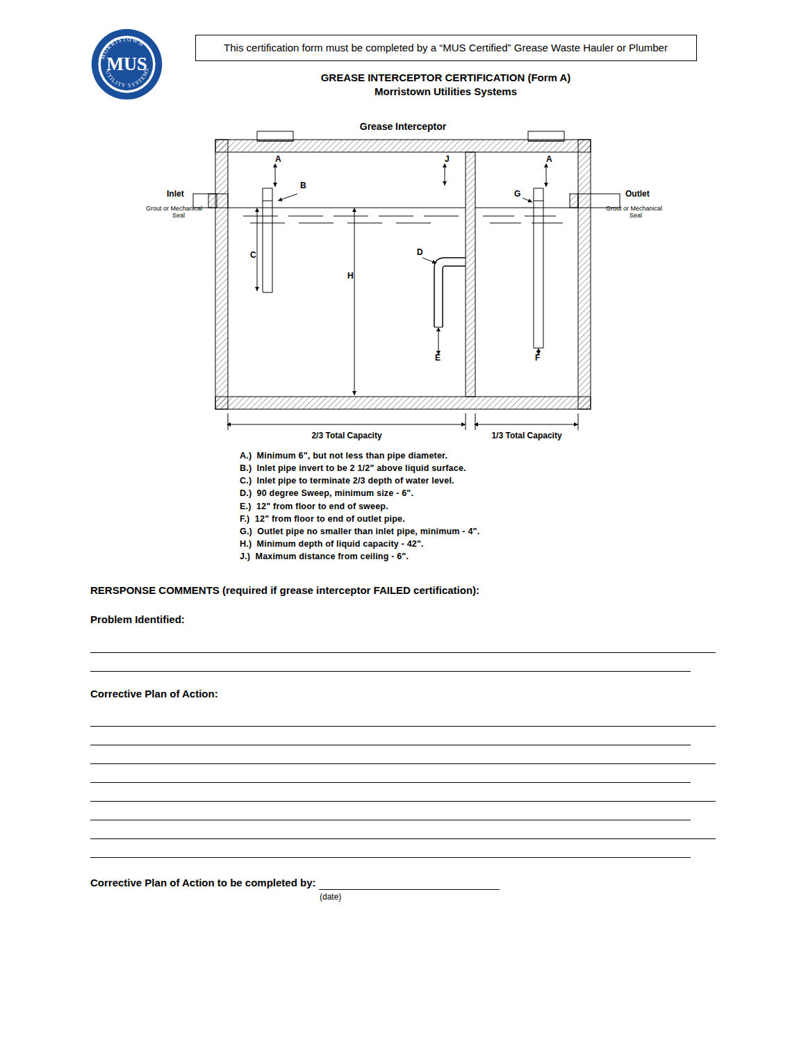MORRISTOWN UTILITY SYSTEMS MUS
This certification form must be completed by a “MUS Certified” Grease Waste Hauler or Plumber
GREASE INTERCEPTOR CERTIFICATION (Form A)
Morristown Utilities Systems
Grease Interceptor Inlet Grout or Mechanical Seal Outlet Grout or Mechanical Seal A A J B C H D E F G 2/3 Total Capacity 1/3 Total Capacity
A.) Minimum 6", but not less than pipe diameter.
B.) Inlet pipe invert to be 2 1/2" above liquid surface.
C.) Inlet pipe to terminate 2/3 depth of water level.
D.) 90 degree Sweep, minimum size - 6".
E.) 12" from floor to end of sweep.
F.) 12" from floor to end of outlet pipe.
G.) Outlet pipe no smaller than inlet pipe, minimum - 4".
H.) Minimum depth of liquid capacity - 42".
J.) Maximum distance from ceiling - 6".
RERSPONSE COMMENTS (required if grease interceptor FAILED certification):
Problem Identified:
Corrective Plan of Action:
Corrective Plan of Action to be completed by:
(date)